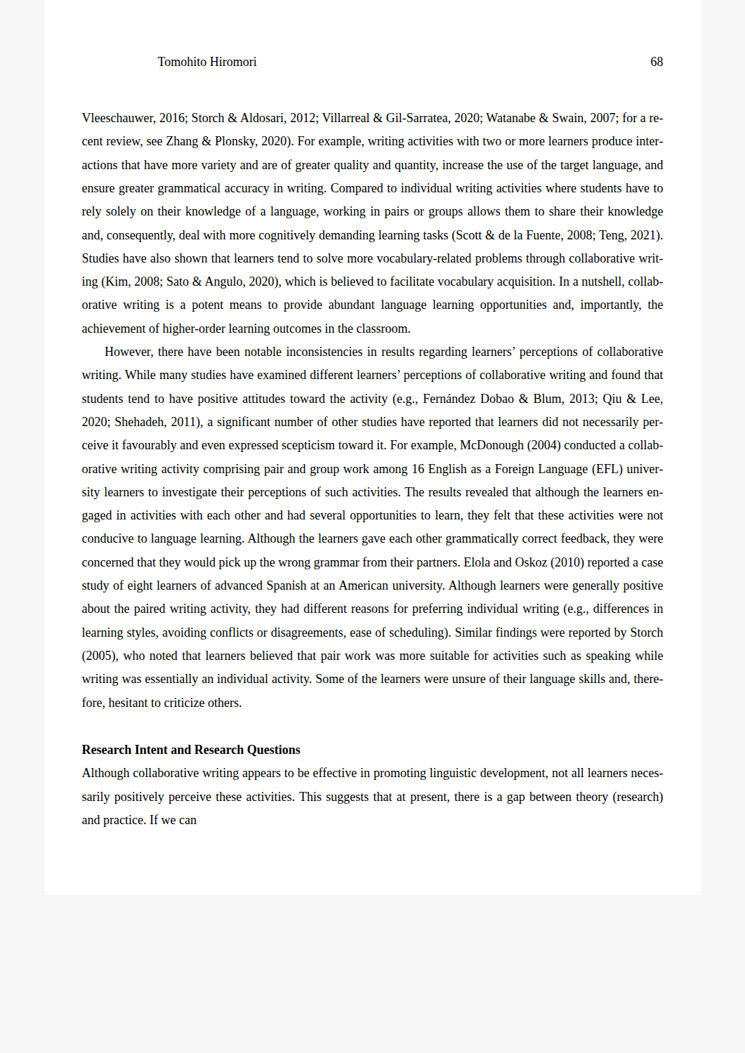Tomohito Hiromori 68
Vleeschauwer, 2016; Storch & Aldosari, 2012; Villarreal & Gil-Sarratea, 2020; Watanabe & Swain, 2007; for a recent review, see Zhang & Plonsky, 2020). For example, writing activities with two or more learners produce interactions that have more variety and are of greater quality and quantity, increase the use of the target language, and ensure greater grammatical accuracy in writing. Compared to individual writing activities where students have to rely solely on their knowledge of a language, working in pairs or groups allows them to share their knowledge and, consequently, deal with more cognitively demanding learning tasks (Scott & de la Fuente, 2008; Teng, 2021). Studies have also shown that learners tend to solve more vocabulary-related problems through collaborative writing (Kim, 2008; Sato & Angulo, 2020), which is believed to facilitate vocabulary acquisition. In a nutshell, collaborative writing is a potent means to provide abundant language learning opportunities and, importantly, the achievement of higher-order learning outcomes in the classroom.
However, there have been notable inconsistencies in results regarding learners’ perceptions of collaborative writing. While many studies have examined different learners’ perceptions of collaborative writing and found that students tend to have positive attitudes toward the activity (e.g., Fernández Dobao & Blum, 2013; Qiu & Lee, 2020; Shehadeh, 2011), a significant number of other studies have reported that learners did not necessarily perceive it favourably and even expressed scepticism toward it. For example, McDonough (2004) conducted a collaborative writing activity comprising pair and group work among 16 English as a Foreign Language (EFL) university learners to investigate their perceptions of such activities. The results revealed that although the learners engaged in activities with each other and had several opportunities to learn, they felt that these activities were not conducive to language learning. Although the learners gave each other grammatically correct feedback, they were concerned that they would pick up the wrong grammar from their partners. Elola and Oskoz (2010) reported a case study of eight learners of advanced Spanish at an American university. Although learners were generally positive about the paired writing activity, they had different reasons for preferring individual writing (e.g., differences in learning styles, avoiding conflicts or disagreements, ease of scheduling). Similar findings were reported by Storch (2005), who noted that learners believed that pair work was more suitable for activities such as speaking while writing was essentially an individual activity. Some of the learners were unsure of their language skills and, therefore, hesitant to criticize others.
Research Intent and Research Questions
Although collaborative writing appears to be effective in promoting linguistic development, not all learners necessarily positively perceive these activities. This suggests that at present, there is a gap between theory (research) and practice. If we can